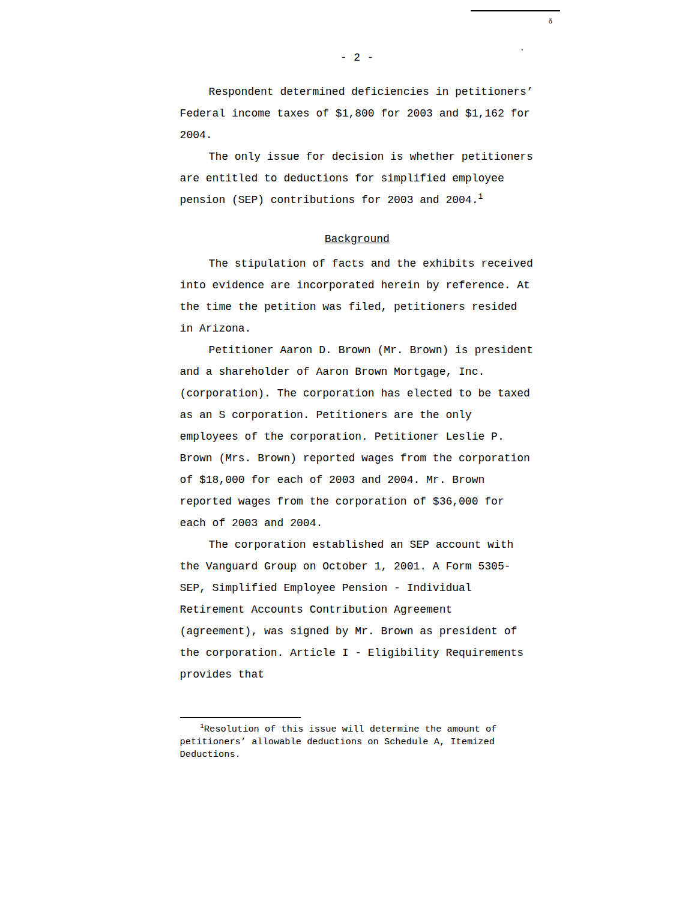ᵟ .
- 2 -
Respondent determined deficiencies in petitioners’ Federal income taxes of $1,800 for 2003 and $1,162 for 2004.
The only issue for decision is whether petitioners are entitled to deductions for simplified employee pension (SEP) contributions for 2003 and 2004.1
Background
The stipulation of facts and the exhibits received into evidence are incorporated herein by reference. At the time the petition was filed, petitioners resided in Arizona.
Petitioner Aaron D. Brown (Mr. Brown) is president and a shareholder of Aaron Brown Mortgage, Inc. (corporation). The corporation has elected to be taxed as an S corporation. Petitioners are the only employees of the corporation. Petitioner Leslie P. Brown (Mrs. Brown) reported wages from the corporation of $18,000 for each of 2003 and 2004. Mr. Brown reported wages from the corporation of $36,000 for each of 2003 and 2004.
The corporation established an SEP account with the Vanguard Group on October 1, 2001. A Form 5305-SEP, Simplified Employee Pension - Individual Retirement Accounts Contribution Agreement (agreement), was signed by Mr. Brown as president of the corporation. Article I - Eligibility Requirements provides that
1Resolution of this issue will determine the amount of petitioners’ allowable deductions on Schedule A, Itemized Deductions.